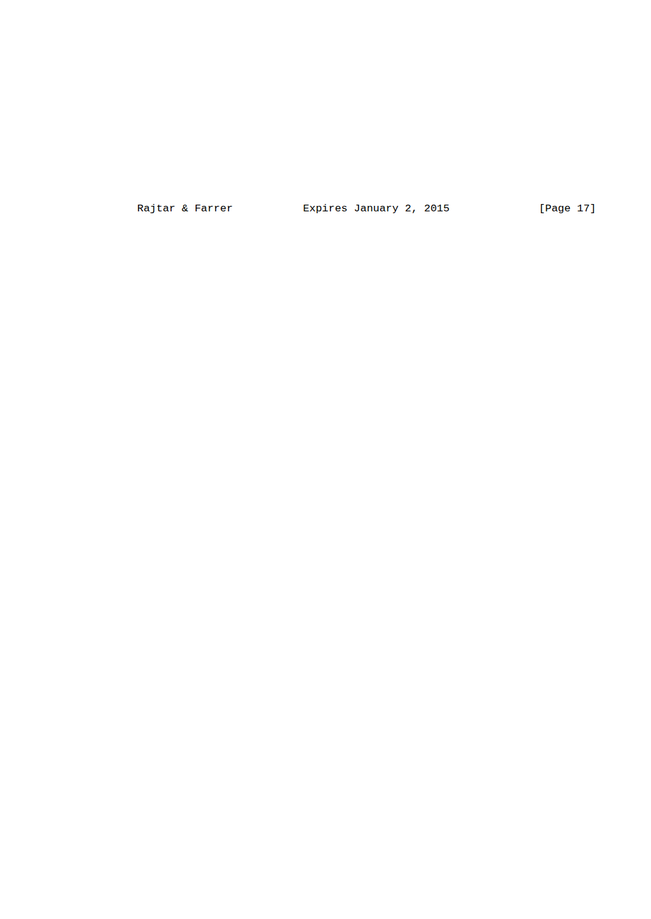Rajtar & Farrer Expires January 2, 2015 [Page 17]